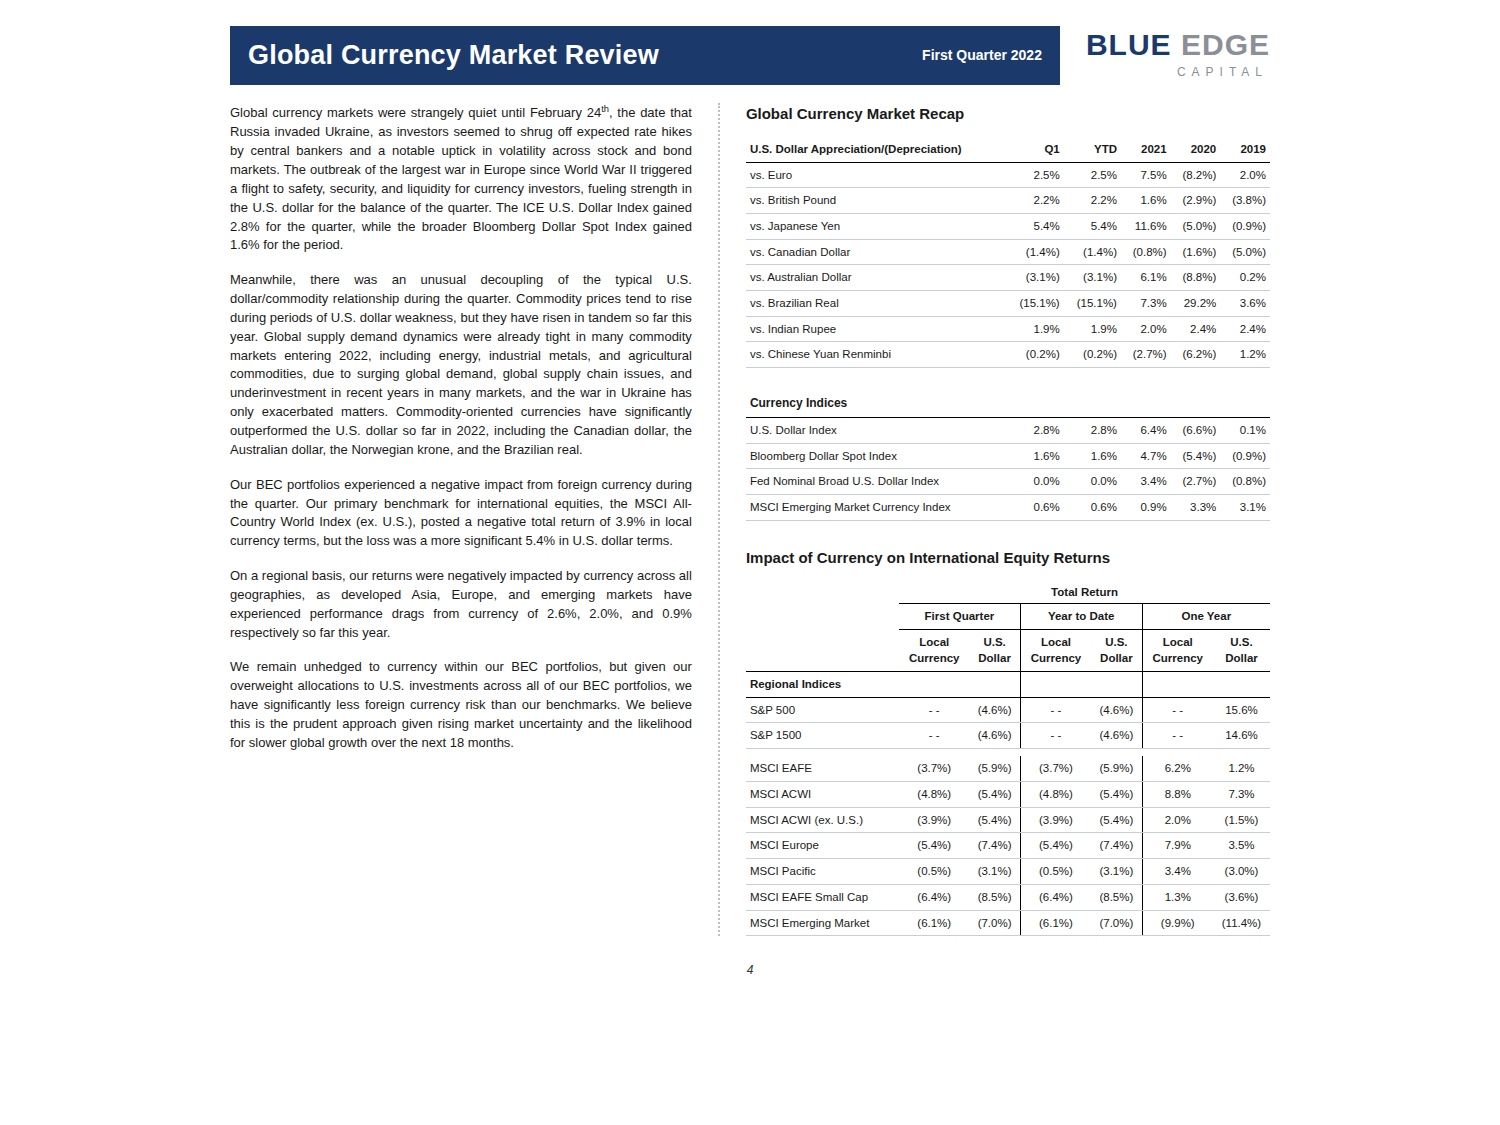Global Currency Market Review
First Quarter 2022
BLUE EDGE
CAPITAL
Global currency markets were strangely quiet until February 24th, the date that Russia invaded Ukraine, as investors seemed to shrug off expected rate hikes by central bankers and a notable uptick in volatility across stock and bond markets. The outbreak of the largest war in Europe since World War II triggered a flight to safety, security, and liquidity for currency investors, fueling strength in the U.S. dollar for the balance of the quarter. The ICE U.S. Dollar Index gained 2.8% for the quarter, while the broader Bloomberg Dollar Spot Index gained 1.6% for the period.
Meanwhile, there was an unusual decoupling of the typical U.S. dollar/commodity relationship during the quarter. Commodity prices tend to rise during periods of U.S. dollar weakness, but they have risen in tandem so far this year. Global supply demand dynamics were already tight in many commodity markets entering 2022, including energy, industrial metals, and agricultural commodities, due to surging global demand, global supply chain issues, and underinvestment in recent years in many markets, and the war in Ukraine has only exacerbated matters. Commodity-oriented currencies have significantly outperformed the U.S. dollar so far in 2022, including the Canadian dollar, the Australian dollar, the Norwegian krone, and the Brazilian real.
Our BEC portfolios experienced a negative impact from foreign currency during the quarter. Our primary benchmark for international equities, the MSCI All-Country World Index (ex. U.S.), posted a negative total return of 3.9% in local currency terms, but the loss was a more significant 5.4% in U.S. dollar terms.
On a regional basis, our returns were negatively impacted by currency across all geographies, as developed Asia, Europe, and emerging markets have experienced performance drags from currency of 2.6%, 2.0%, and 0.9% respectively so far this year.
We remain unhedged to currency within our BEC portfolios, but given our overweight allocations to U.S. investments across all of our BEC portfolios, we have significantly less foreign currency risk than our benchmarks. We believe this is the prudent approach given rising market uncertainty and the likelihood for slower global growth over the next 18 months.
Global Currency Market Recap
| U.S. Dollar Appreciation/(Depreciation) | Q1 | YTD | 2021 | 2020 | 2019 |
| --- | --- | --- | --- | --- | --- |
| vs. Euro | 2.5% | 2.5% | 7.5% | (8.2%) | 2.0% |
| vs. British Pound | 2.2% | 2.2% | 1.6% | (2.9%) | (3.8%) |
| vs. Japanese Yen | 5.4% | 5.4% | 11.6% | (5.0%) | (0.9%) |
| vs. Canadian Dollar | (1.4%) | (1.4%) | (0.8%) | (1.6%) | (5.0%) |
| vs. Australian Dollar | (3.1%) | (3.1%) | 6.1% | (8.8%) | 0.2% |
| vs. Brazilian Real | (15.1%) | (15.1%) | 7.3% | 29.2% | 3.6% |
| vs. Indian Rupee | 1.9% | 1.9% | 2.0% | 2.4% | 2.4% |
| vs. Chinese Yuan Renminbi | (0.2%) | (0.2%) | (2.7%) | (6.2%) | 1.2% |
| Currency Indices |
| U.S. Dollar Index | 2.8% | 2.8% | 6.4% | (6.6%) | 0.1% |
| Bloomberg Dollar Spot Index | 1.6% | 1.6% | 4.7% | (5.4%) | (0.9%) |
| Fed Nominal Broad U.S. Dollar Index | 0.0% | 0.0% | 3.4% | (2.7%) | (0.8%) |
| MSCI Emerging Market Currency Index | 0.6% | 0.6% | 0.9% | 3.3% | 3.1% |
Impact of Currency on International Equity Returns
| | Total Return |
| --- | --- |
| | First Quarter | Year to Date | One Year |
| | Local Currency | U.S. Dollar | Local Currency | U.S. Dollar | Local Currency | U.S. Dollar |
| Regional Indices | | | | | | |
| S&P 500 | - - | (4.6%) | - - | (4.6%) | - - | 15.6% |
| S&P 1500 | - - | (4.6%) | - - | (4.6%) | - - | 14.6% |
| MSCI EAFE | (3.7%) | (5.9%) | (3.7%) | (5.9%) | 6.2% | 1.2% |
| MSCI ACWI | (4.8%) | (5.4%) | (4.8%) | (5.4%) | 8.8% | 7.3% |
| MSCI ACWI (ex. U.S.) | (3.9%) | (5.4%) | (3.9%) | (5.4%) | 2.0% | (1.5%) |
| MSCI Europe | (5.4%) | (7.4%) | (5.4%) | (7.4%) | 7.9% | 3.5% |
| MSCI Pacific | (0.5%) | (3.1%) | (0.5%) | (3.1%) | 3.4% | (3.0%) |
| MSCI EAFE Small Cap | (6.4%) | (8.5%) | (6.4%) | (8.5%) | 1.3% | (3.6%) |
| MSCI Emerging Market | (6.1%) | (7.0%) | (6.1%) | (7.0%) | (9.9%) | (11.4%) |
4